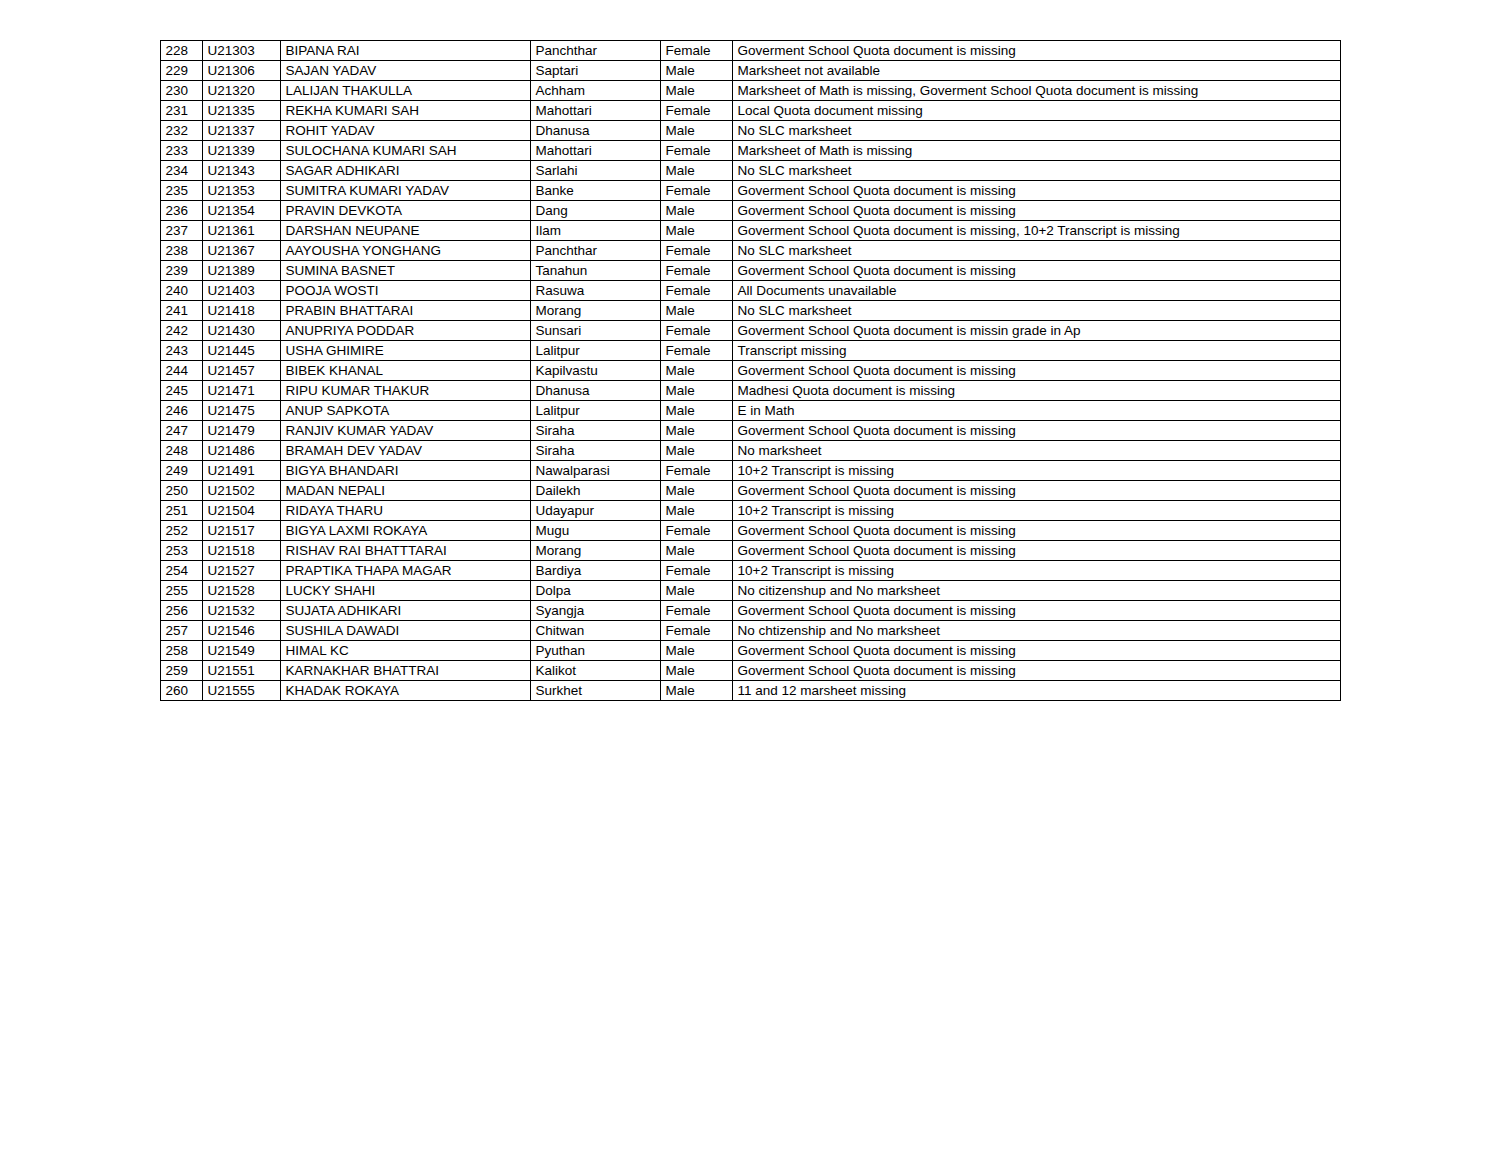| 228 | U21303 | BIPANA RAI | Panchthar | Female | Goverment School Quota document is missing |
| 229 | U21306 | SAJAN YADAV | Saptari | Male | Marksheet not available |
| 230 | U21320 | LALIJAN THAKULLA | Achham | Male | Marksheet of Math is missing, Goverment School Quota document is missing |
| 231 | U21335 | REKHA KUMARI SAH | Mahottari | Female | Local Quota document missing |
| 232 | U21337 | ROHIT YADAV | Dhanusa | Male | No SLC marksheet |
| 233 | U21339 | SULOCHANA KUMARI SAH | Mahottari | Female | Marksheet of Math is missing |
| 234 | U21343 | SAGAR ADHIKARI | Sarlahi | Male | No SLC marksheet |
| 235 | U21353 | SUMITRA KUMARI YADAV | Banke | Female | Goverment School Quota document is missing |
| 236 | U21354 | PRAVIN DEVKOTA | Dang | Male | Goverment School Quota document is missing |
| 237 | U21361 | DARSHAN NEUPANE | Ilam | Male | Goverment School Quota document is missing, 10+2 Transcript is missing |
| 238 | U21367 | AAYOUSHA YONGHANG | Panchthar | Female | No SLC marksheet |
| 239 | U21389 | SUMINA BASNET | Tanahun | Female | Goverment School Quota document is missing |
| 240 | U21403 | POOJA WOSTI | Rasuwa | Female | All Documents unavailable |
| 241 | U21418 | PRABIN BHATTARAI | Morang | Male | No SLC marksheet |
| 242 | U21430 | ANUPRIYA PODDAR | Sunsari | Female | Goverment School Quota document is missin grade in Ap |
| 243 | U21445 | USHA GHIMIRE | Lalitpur | Female | Transcript missing |
| 244 | U21457 | BIBEK KHANAL | Kapilvastu | Male | Goverment School Quota document is missing |
| 245 | U21471 | RIPU KUMAR THAKUR | Dhanusa | Male | Madhesi Quota document is missing |
| 246 | U21475 | ANUP SAPKOTA | Lalitpur | Male | E in Math |
| 247 | U21479 | RANJIV KUMAR YADAV | Siraha | Male | Goverment School Quota document is missing |
| 248 | U21486 | BRAMAH DEV YADAV | Siraha | Male | No marksheet |
| 249 | U21491 | BIGYA BHANDARI | Nawalparasi | Female | 10+2 Transcript is missing |
| 250 | U21502 | MADAN NEPALI | Dailekh | Male | Goverment School Quota document is missing |
| 251 | U21504 | RIDAYA THARU | Udayapur | Male | 10+2 Transcript is missing |
| 252 | U21517 | BIGYA LAXMI ROKAYA | Mugu | Female | Goverment School Quota document is missing |
| 253 | U21518 | RISHAV RAI BHATTTARAI | Morang | Male | Goverment School Quota document is missing |
| 254 | U21527 | PRAPTIKA THAPA MAGAR | Bardiya | Female | 10+2 Transcript is missing |
| 255 | U21528 | LUCKY SHAHI | Dolpa | Male | No citizenshup and No marksheet |
| 256 | U21532 | SUJATA ADHIKARI | Syangja | Female | Goverment School Quota document is missing |
| 257 | U21546 | SUSHILA DAWADI | Chitwan | Female | No chtizenship and No marksheet |
| 258 | U21549 | HIMAL KC | Pyuthan | Male | Goverment School Quota document is missing |
| 259 | U21551 | KARNAKHAR BHATTRAI | Kalikot | Male | Goverment School Quota document is missing |
| 260 | U21555 | KHADAK ROKAYA | Surkhet | Male | 11 and 12 marsheet missing |